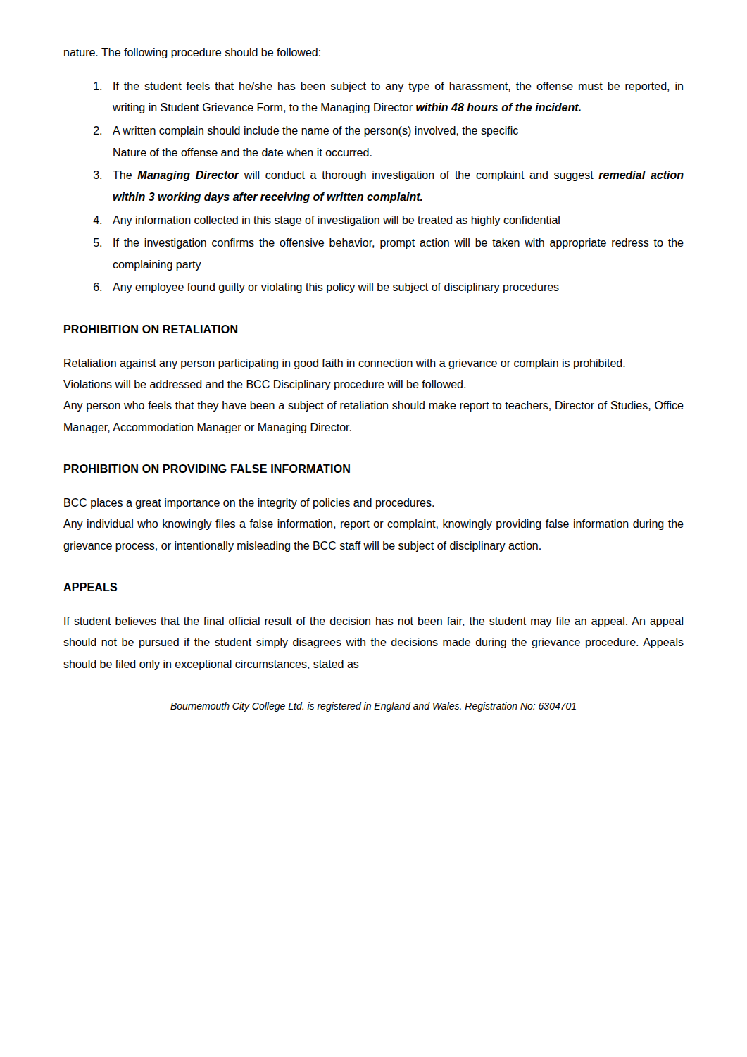nature. The following procedure should be followed:
If the student feels that he/she has been subject to any type of harassment, the offense must be reported, in writing in Student Grievance Form, to the Managing Director within 48 hours of the incident.
A written complain should include the name of the person(s) involved, the specific
Nature of the offense and the date when it occurred.
The Managing Director will conduct a thorough investigation of the complaint and suggest remedial action within 3 working days after receiving of written complaint.
Any information collected in this stage of investigation will be treated as highly confidential
If the investigation confirms the offensive behavior, prompt action will be taken with appropriate redress to the complaining party
Any employee found guilty or violating this policy will be subject of disciplinary procedures
PROHIBITION ON RETALIATION
Retaliation against any person participating in good faith in connection with a grievance or complain is prohibited.
Violations will be addressed and the BCC Disciplinary procedure will be followed.
Any person who feels that they have been a subject of retaliation should make report to teachers, Director of Studies, Office Manager, Accommodation Manager or Managing Director.
PROHIBITION ON PROVIDING FALSE INFORMATION
BCC places a great importance on the integrity of policies and procedures.
Any individual who knowingly files a false information, report or complaint, knowingly providing false information during the grievance process, or intentionally misleading the BCC staff will be subject of disciplinary action.
APPEALS
If student believes that the final official result of the decision has not been fair, the student may file an appeal. An appeal should not be pursued if the student simply disagrees with the decisions made during the grievance procedure. Appeals should be filed only in exceptional circumstances, stated as
Bournemouth City College Ltd. is registered in England and Wales. Registration No: 6304701